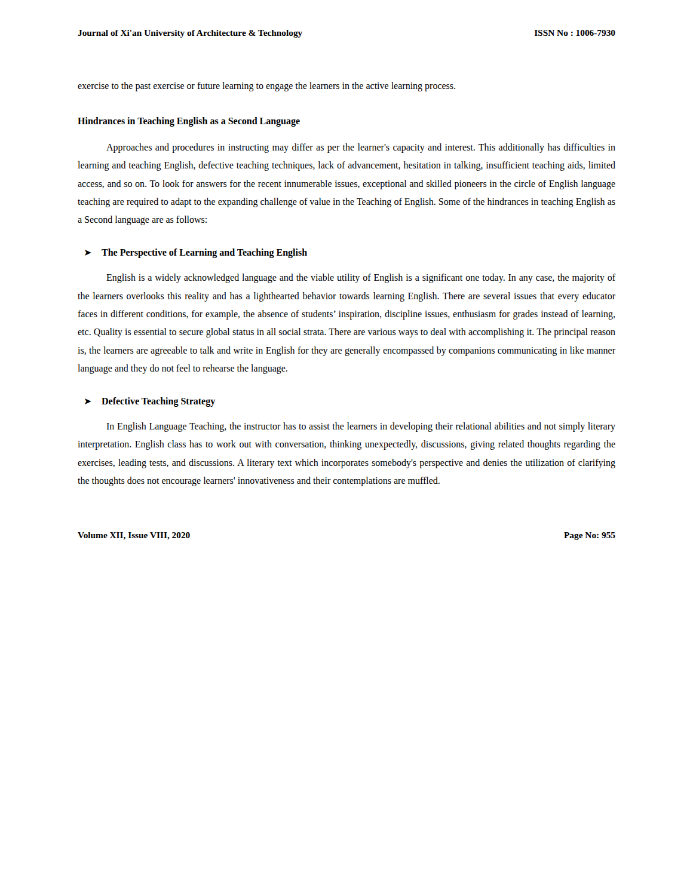Journal of Xi'an University of Architecture & Technology ISSN No : 1006-7930
exercise to the past exercise or future learning to engage the learners in the active learning process.
Hindrances in Teaching English as a Second Language
Approaches and procedures in instructing may differ as per the learner's capacity and interest. This additionally has difficulties in learning and teaching English, defective teaching techniques, lack of advancement, hesitation in talking, insufficient teaching aids, limited access, and so on. To look for answers for the recent innumerable issues, exceptional and skilled pioneers in the circle of English language teaching are required to adapt to the expanding challenge of value in the Teaching of English. Some of the hindrances in teaching English as a Second language are as follows:
The Perspective of Learning and Teaching English
English is a widely acknowledged language and the viable utility of English is a significant one today. In any case, the majority of the learners overlooks this reality and has a lighthearted behavior towards learning English. There are several issues that every educator faces in different conditions, for example, the absence of students’ inspiration, discipline issues, enthusiasm for grades instead of learning, etc. Quality is essential to secure global status in all social strata. There are various ways to deal with accomplishing it. The principal reason is, the learners are agreeable to talk and write in English for they are generally encompassed by companions communicating in like manner language and they do not feel to rehearse the language.
Defective Teaching Strategy
In English Language Teaching, the instructor has to assist the learners in developing their relational abilities and not simply literary interpretation. English class has to work out with conversation, thinking unexpectedly, discussions, giving related thoughts regarding the exercises, leading tests, and discussions. A literary text which incorporates somebody's perspective and denies the utilization of clarifying the thoughts does not encourage learners' innovativeness and their contemplations are muffled.
Volume XII, Issue VIII, 2020 Page No: 955